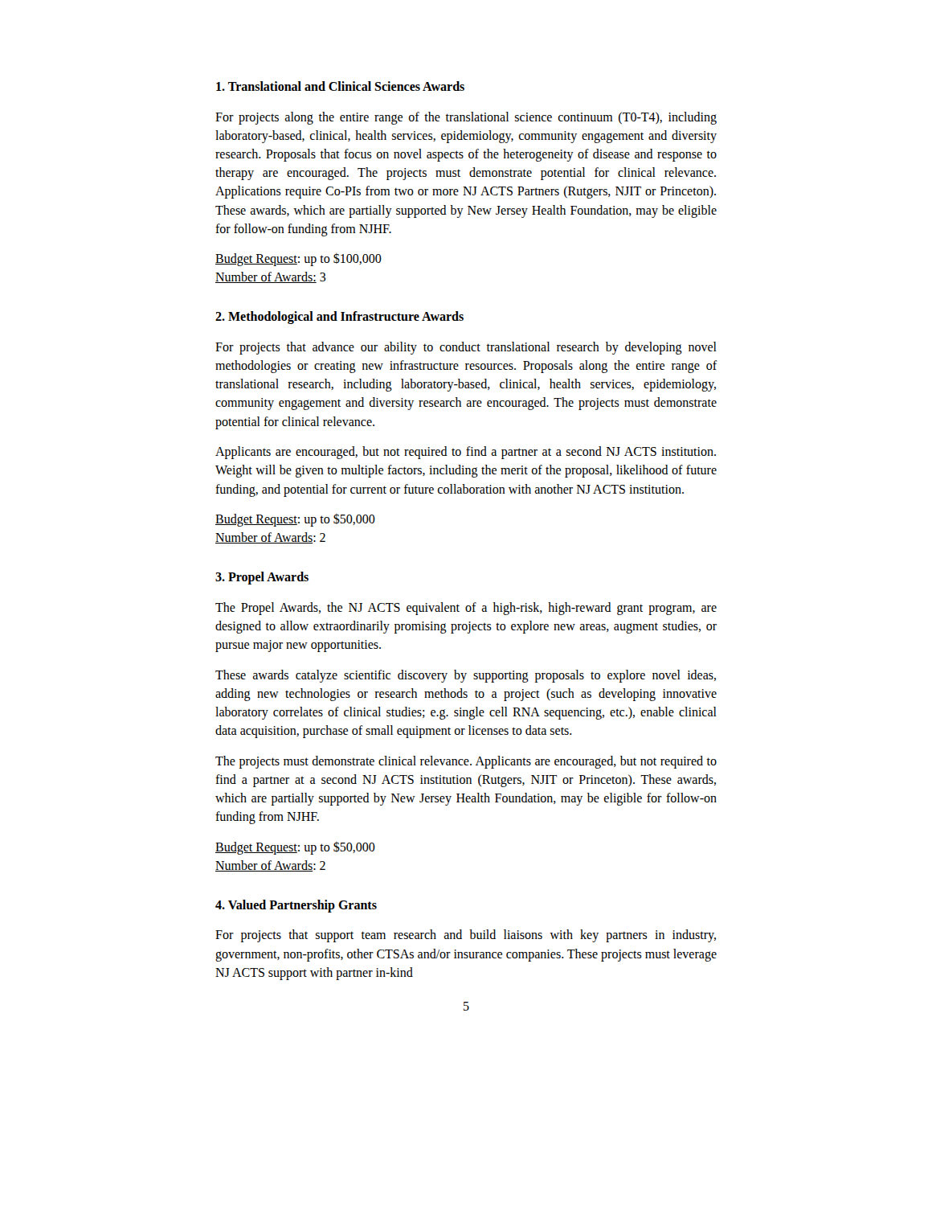1. Translational and Clinical Sciences Awards
For projects along the entire range of the translational science continuum (T0-T4), including laboratory-based, clinical, health services, epidemiology, community engagement and diversity research. Proposals that focus on novel aspects of the heterogeneity of disease and response to therapy are encouraged. The projects must demonstrate potential for clinical relevance. Applications require Co-PIs from two or more NJ ACTS Partners (Rutgers, NJIT or Princeton). These awards, which are partially supported by New Jersey Health Foundation, may be eligible for follow-on funding from NJHF.
Budget Request: up to $100,000
Number of Awards: 3
2. Methodological and Infrastructure Awards
For projects that advance our ability to conduct translational research by developing novel methodologies or creating new infrastructure resources. Proposals along the entire range of translational research, including laboratory-based, clinical, health services, epidemiology, community engagement and diversity research are encouraged. The projects must demonstrate potential for clinical relevance.
Applicants are encouraged, but not required to find a partner at a second NJ ACTS institution. Weight will be given to multiple factors, including the merit of the proposal, likelihood of future funding, and potential for current or future collaboration with another NJ ACTS institution.
Budget Request: up to $50,000
Number of Awards: 2
3. Propel Awards
The Propel Awards, the NJ ACTS equivalent of a high-risk, high-reward grant program, are designed to allow extraordinarily promising projects to explore new areas, augment studies, or pursue major new opportunities.
These awards catalyze scientific discovery by supporting proposals to explore novel ideas, adding new technologies or research methods to a project (such as developing innovative laboratory correlates of clinical studies; e.g. single cell RNA sequencing, etc.), enable clinical data acquisition, purchase of small equipment or licenses to data sets.
The projects must demonstrate clinical relevance. Applicants are encouraged, but not required to find a partner at a second NJ ACTS institution (Rutgers, NJIT or Princeton). These awards, which are partially supported by New Jersey Health Foundation, may be eligible for follow-on funding from NJHF.
Budget Request: up to $50,000
Number of Awards: 2
4. Valued Partnership Grants
For projects that support team research and build liaisons with key partners in industry, government, non-profits, other CTSAs and/or insurance companies. These projects must leverage NJ ACTS support with partner in-kind
5